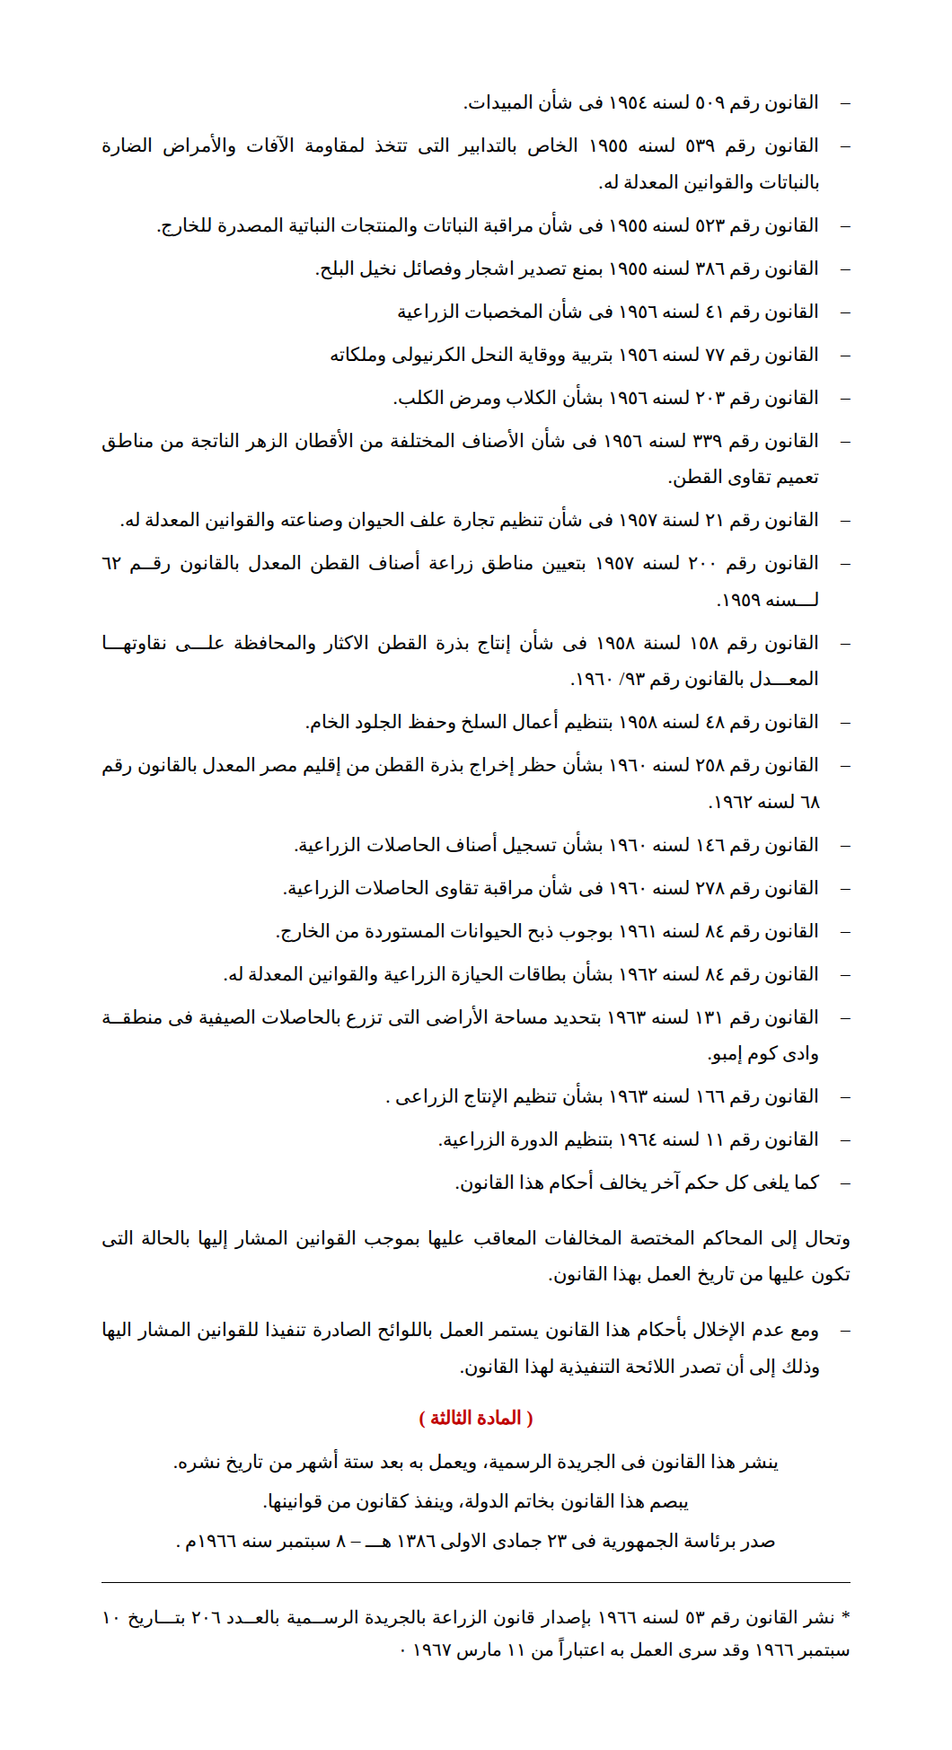القانون رقم ٥٠٩ لسنه ١٩٥٤ فى شأن المبيدات.
القانون رقم ٥٣٩ لسنه ١٩٥٥ الخاص بالتدابير التى تتخذ لمقاومة الآفات والأمراض الضارة بالنباتات والقوانين المعدلة له.
القانون رقم ٥٢٣ لسنه ١٩٥٥ فى شأن مراقبة النباتات والمنتجات النباتية المصدرة للخارج.
القانون رقم ٣٨٦ لسنه ١٩٥٥ بمنع تصدير اشجار وفصائل نخيل البلح.
القانون رقم ٤١ لسنه ١٩٥٦ فى شأن المخصبات الزراعية
القانون رقم ٧٧ لسنه ١٩٥٦ بتربية ووقاية النحل الكرنيولى وملكاته
القانون رقم ٢٠٣ لسنه ١٩٥٦ بشأن الكلاب ومرض الكلب.
القانون رقم ٣٣٩ لسنه ١٩٥٦ فى شأن الأصناف المختلفة من الأقطان الزهر الناتجة من مناطق تعميم تقاوى القطن.
القانون رقم ٢١ لسنة ١٩٥٧ فى شأن تنظيم تجارة علف الحيوان وصناعته والقوانين المعدلة له.
القانون رقم ٢٠٠ لسنه ١٩٥٧ بتعيين مناطق زراعة أصناف القطن المعدل بالقانون رقــم ٦٢ لـــسنه ١٩٥٩.
القانون رقم ١٥٨ لسنة ١٩٥٨ فى شأن إنتاج بذرة القطن الاكثار والمحافظة علـــى نقاوتهـــا المعـــدل بالقانون رقم ٩٣/ ١٩٦٠.
القانون رقم ٤٨ لسنه ١٩٥٨ بتنظيم أعمال السلخ وحفظ الجلود الخام.
القانون رقم ٢٥٨ لسنه ١٩٦٠ بشأن حظر إخراج بذرة القطن من إقليم مصر المعدل بالقانون رقم ٦٨ لسنه ١٩٦٢.
القانون رقم ١٤٦ لسنه ١٩٦٠ بشأن تسجيل أصناف الحاصلات الزراعية.
القانون رقم ٢٧٨ لسنه ١٩٦٠ فى شأن مراقبة تقاوى الحاصلات الزراعية.
القانون رقم ٨٤ لسنه ١٩٦١ بوجوب ذبح الحيوانات المستوردة من الخارج.
القانون رقم ٨٤ لسنه ١٩٦٢ بشأن بطاقات الحيازة الزراعية والقوانين المعدلة له.
القانون رقم ١٣١ لسنه ١٩٦٣ بتحديد مساحة الأراضى التى تزرع بالحاصلات الصيفية فى منطقــة وادى كوم إمبو.
القانون رقم ١٦٦ لسنه ١٩٦٣ بشأن تنظيم الإنتاج الزراعى .
القانون رقم ١١ لسنه ١٩٦٤ بتنظيم الدورة الزراعية.
كما يلغى كل حكم آخر يخالف أحكام هذا القانون.
وتحال إلى المحاكم المختصة المخالفات المعاقب عليها بموجب القوانين المشار إليها بالحالة التى تكون عليها من تاريخ العمل بهذا القانون.
ومع عدم الإخلال بأحكام هذا القانون يستمر العمل باللوائح الصادرة تنفيذا للقوانين المشار اليها وذلك إلى أن تصدر اللائحة التنفيذية لهذا القانون.
( المادة الثالثة )
ينشر هذا القانون فى الجريدة الرسمية، ويعمل به بعد ستة أشهر من تاريخ نشره.
يبصم هذا القانون بخاتم الدولة، وينفذ كقانون من قوانينها.
صدر برئاسة الجمهورية فى ٢٣ جمادى الاولى ١٣٨٦ هـــ – ٨ سبتمبر سنه ١٩٦٦م .
* نشر القانون رقم ٥٣ لسنه ١٩٦٦ بإصدار قانون الزراعة بالجريدة الرســمية بالعــدد ٢٠٦ بتـــاريخ ١٠ سبتمبر ١٩٦٦ وقد سرى العمل به اعتباراً من ١١ مارس ١٩٦٧ ٠